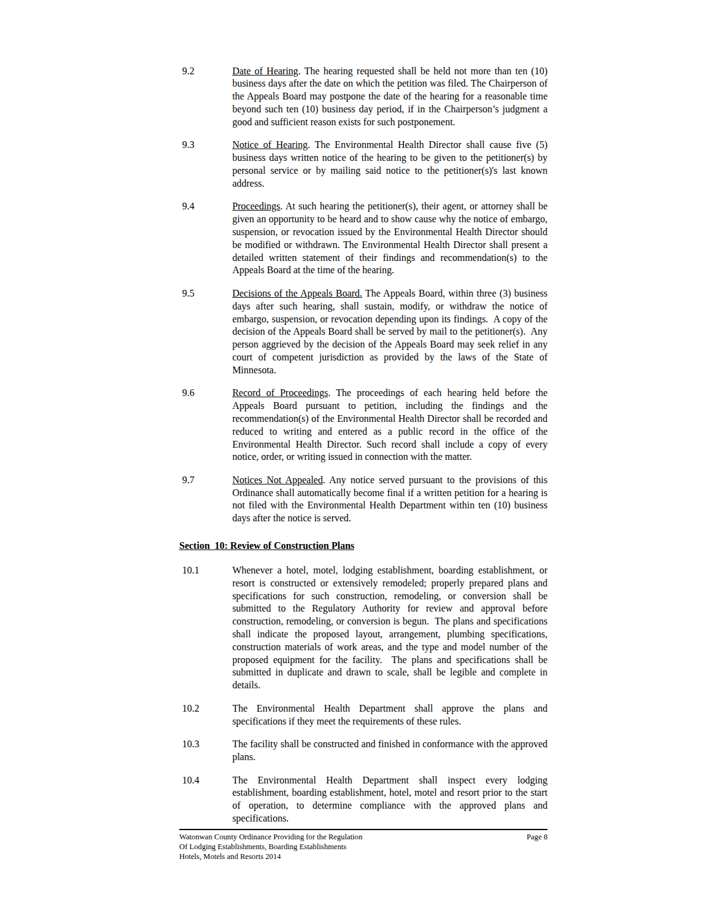9.2
Date of Hearing. The hearing requested shall be held not more than ten (10) business days after the date on which the petition was filed. The Chairperson of the Appeals Board may postpone the date of the hearing for a reasonable time beyond such ten (10) business day period, if in the Chairperson’s judgment a good and sufficient reason exists for such postponement.
9.3
Notice of Hearing. The Environmental Health Director shall cause five (5) business days written notice of the hearing to be given to the petitioner(s) by personal service or by mailing said notice to the petitioner(s)'s last known address.
9.4
Proceedings. At such hearing the petitioner(s), their agent, or attorney shall be given an opportunity to be heard and to show cause why the notice of embargo, suspension, or revocation issued by the Environmental Health Director should be modified or withdrawn. The Environmental Health Director shall present a detailed written statement of their findings and recommendation(s) to the Appeals Board at the time of the hearing.
9.5
Decisions of the Appeals Board. The Appeals Board, within three (3) business days after such hearing, shall sustain, modify, or withdraw the notice of embargo, suspension, or revocation depending upon its findings. A copy of the decision of the Appeals Board shall be served by mail to the petitioner(s). Any person aggrieved by the decision of the Appeals Board may seek relief in any court of competent jurisdiction as provided by the laws of the State of Minnesota.
9.6
Record of Proceedings. The proceedings of each hearing held before the Appeals Board pursuant to petition, including the findings and the recommendation(s) of the Environmental Health Director shall be recorded and reduced to writing and entered as a public record in the office of the Environmental Health Director. Such record shall include a copy of every notice, order, or writing issued in connection with the matter.
9.7
Notices Not Appealed. Any notice served pursuant to the provisions of this Ordinance shall automatically become final if a written petition for a hearing is not filed with the Environmental Health Department within ten (10) business days after the notice is served.
Section 10: Review of Construction Plans
10.1
Whenever a hotel, motel, lodging establishment, boarding establishment, or resort is constructed or extensively remodeled; properly prepared plans and specifications for such construction, remodeling, or conversion shall be submitted to the Regulatory Authority for review and approval before construction, remodeling, or conversion is begun. The plans and specifications shall indicate the proposed layout, arrangement, plumbing specifications, construction materials of work areas, and the type and model number of the proposed equipment for the facility. The plans and specifications shall be submitted in duplicate and drawn to scale, shall be legible and complete in details.
10.2
The Environmental Health Department shall approve the plans and specifications if they meet the requirements of these rules.
10.3
The facility shall be constructed and finished in conformance with the approved plans.
10.4
The Environmental Health Department shall inspect every lodging establishment, boarding establishment, hotel, motel and resort prior to the start of operation, to determine compliance with the approved plans and specifications.
Watonwan County Ordinance Providing for the Regulation
Of Lodging Establishments, Boarding Establishments
Hotels, Motels and Resorts 2014
Page 8